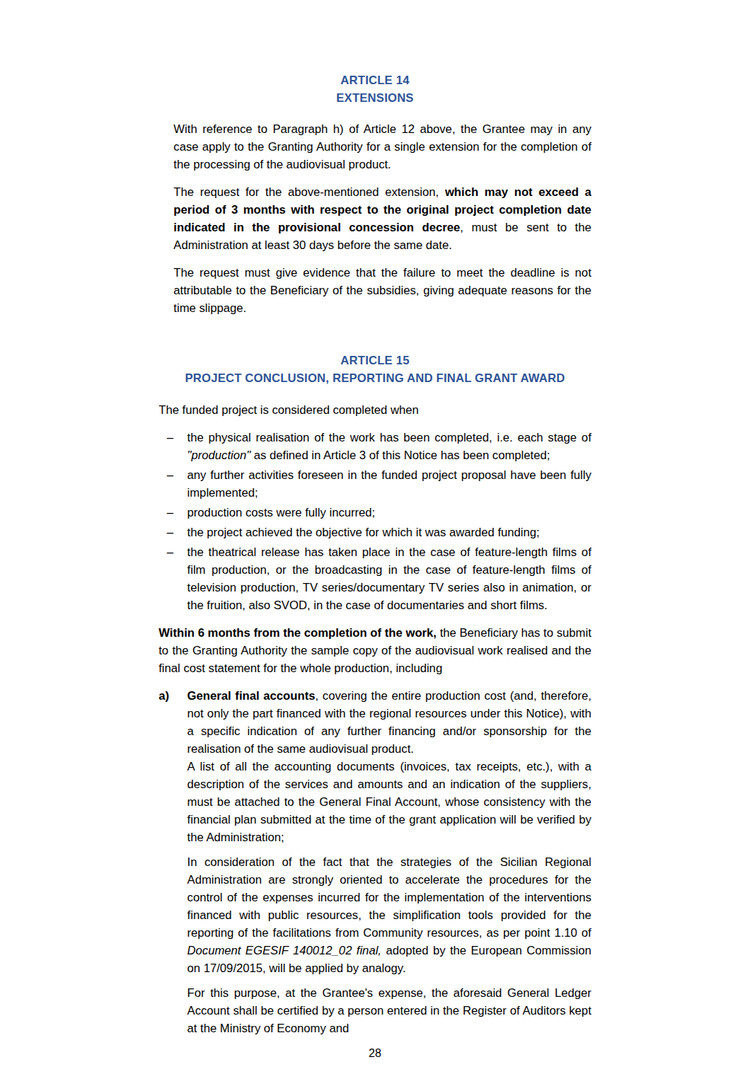ARTICLE 14
EXTENSIONS
With reference to Paragraph h) of Article 12 above, the Grantee may in any case apply to the Granting Authority for a single extension for the completion of the processing of the audiovisual product.
The request for the above-mentioned extension, which may not exceed a period of 3 months with respect to the original project completion date indicated in the provisional concession decree, must be sent to the Administration at least 30 days before the same date.
The request must give evidence that the failure to meet the deadline is not attributable to the Beneficiary of the subsidies, giving adequate reasons for the time slippage.
ARTICLE 15
PROJECT CONCLUSION, REPORTING AND FINAL GRANT AWARD
The funded project is considered completed when
the physical realisation of the work has been completed, i.e. each stage of "production" as defined in Article 3 of this Notice has been completed;
any further activities foreseen in the funded project proposal have been fully implemented;
production costs were fully incurred;
the project achieved the objective for which it was awarded funding;
the theatrical release has taken place in the case of feature-length films of film production, or the broadcasting in the case of feature-length films of television production, TV series/documentary TV series also in animation, or the fruition, also SVOD, in the case of documentaries and short films.
Within 6 months from the completion of the work, the Beneficiary has to submit to the Granting Authority the sample copy of the audiovisual work realised and the final cost statement for the whole production, including
General final accounts, covering the entire production cost (and, therefore, not only the part financed with the regional resources under this Notice), with a specific indication of any further financing and/or sponsorship for the realisation of the same audiovisual product.
A list of all the accounting documents (invoices, tax receipts, etc.), with a description of the services and amounts and an indication of the suppliers, must be attached to the General Final Account, whose consistency with the financial plan submitted at the time of the grant application will be verified by the Administration;
In consideration of the fact that the strategies of the Sicilian Regional Administration are strongly oriented to accelerate the procedures for the control of the expenses incurred for the implementation of the interventions financed with public resources, the simplification tools provided for the reporting of the facilitations from Community resources, as per point 1.10 of Document EGESIF 140012_02 final, adopted by the European Commission on 17/09/2015, will be applied by analogy.
For this purpose, at the Grantee's expense, the aforesaid General Ledger Account shall be certified by a person entered in the Register of Auditors kept at the Ministry of Economy and
28